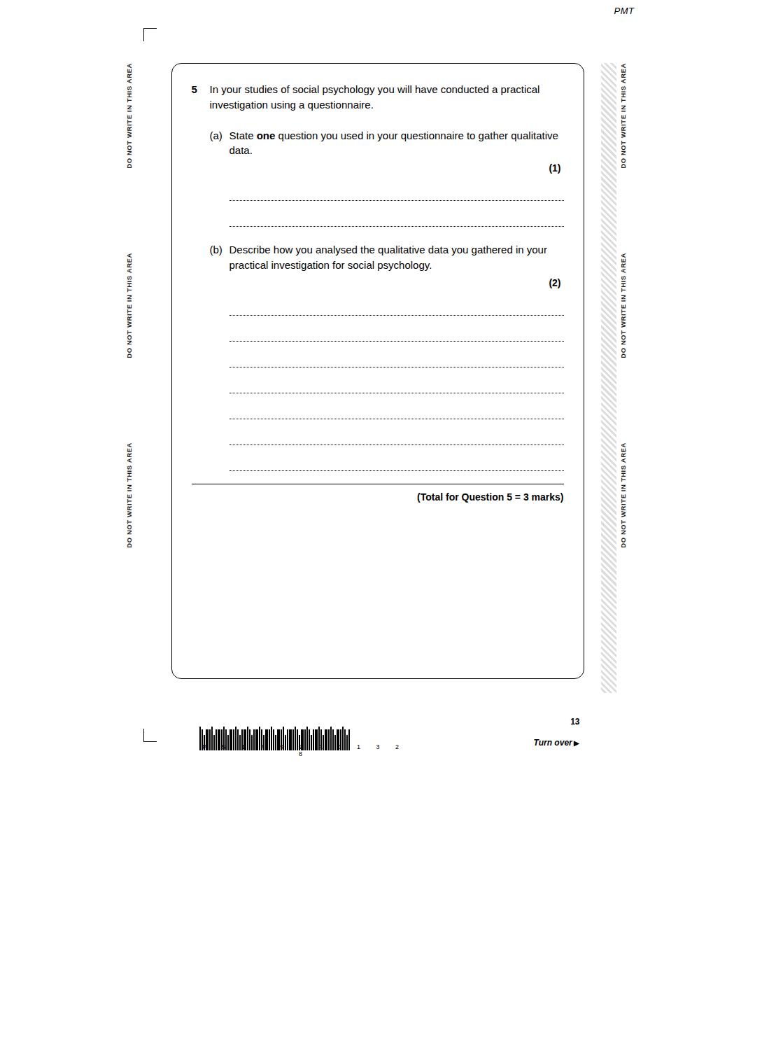PMT
DO NOT WRITE IN THIS AREA DO NOT WRITE IN THIS AREA DO NOT WRITE IN THIS AREA
DO NOT WRITE IN THIS AREA DO NOT WRITE IN THIS AREA DO NOT WRITE IN THIS AREA
5
In your studies of social psychology you will have conducted a practical investigation using a questionnaire.
(a)
State one question you used in your questionnaire to gather qualitative data.
(1)
(b)
Describe how you analysed the qualitative data you gathered in your practical investigation for social psychology.
(2)
(Total for Question 5 = 3 marks)
P 5 1 7 9 9 A 0 1 3 2 8
13
Turn over